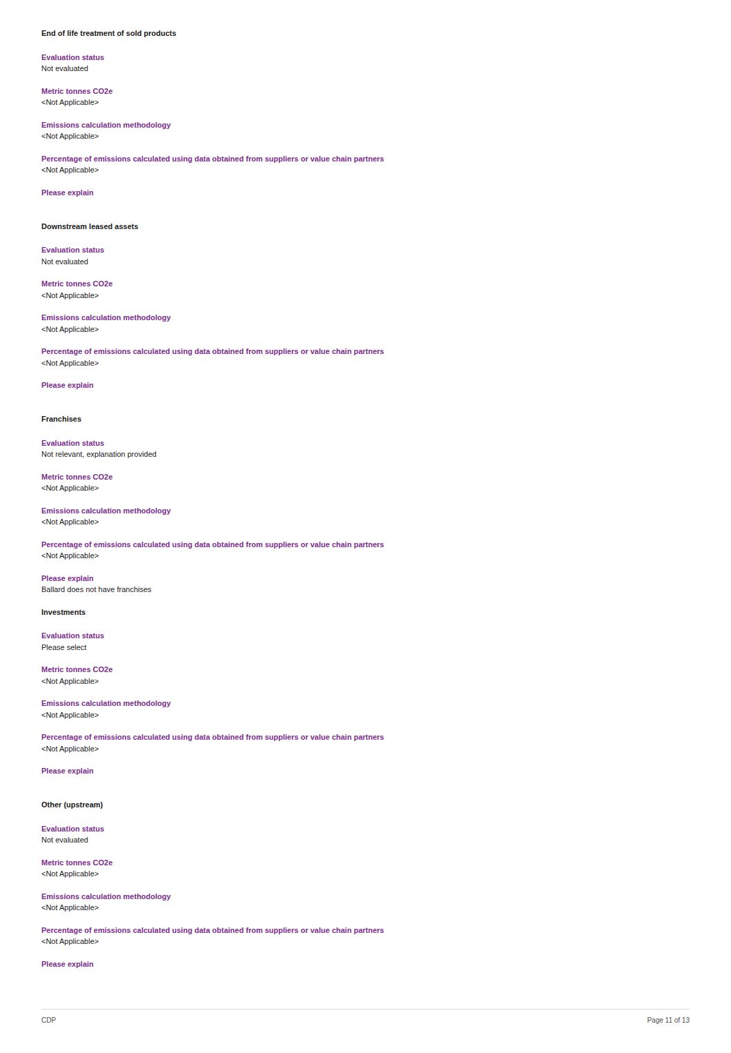End of life treatment of sold products
Evaluation status
Not evaluated
Metric tonnes CO2e
<Not Applicable>
Emissions calculation methodology
<Not Applicable>
Percentage of emissions calculated using data obtained from suppliers or value chain partners
<Not Applicable>
Please explain
Downstream leased assets
Evaluation status
Not evaluated
Metric tonnes CO2e
<Not Applicable>
Emissions calculation methodology
<Not Applicable>
Percentage of emissions calculated using data obtained from suppliers or value chain partners
<Not Applicable>
Please explain
Franchises
Evaluation status
Not relevant, explanation provided
Metric tonnes CO2e
<Not Applicable>
Emissions calculation methodology
<Not Applicable>
Percentage of emissions calculated using data obtained from suppliers or value chain partners
<Not Applicable>
Please explain
Ballard does not have franchises
Investments
Evaluation status
Please select
Metric tonnes CO2e
<Not Applicable>
Emissions calculation methodology
<Not Applicable>
Percentage of emissions calculated using data obtained from suppliers or value chain partners
<Not Applicable>
Please explain
Other (upstream)
Evaluation status
Not evaluated
Metric tonnes CO2e
<Not Applicable>
Emissions calculation methodology
<Not Applicable>
Percentage of emissions calculated using data obtained from suppliers or value chain partners
<Not Applicable>
Please explain
CDP Page 11 of 13